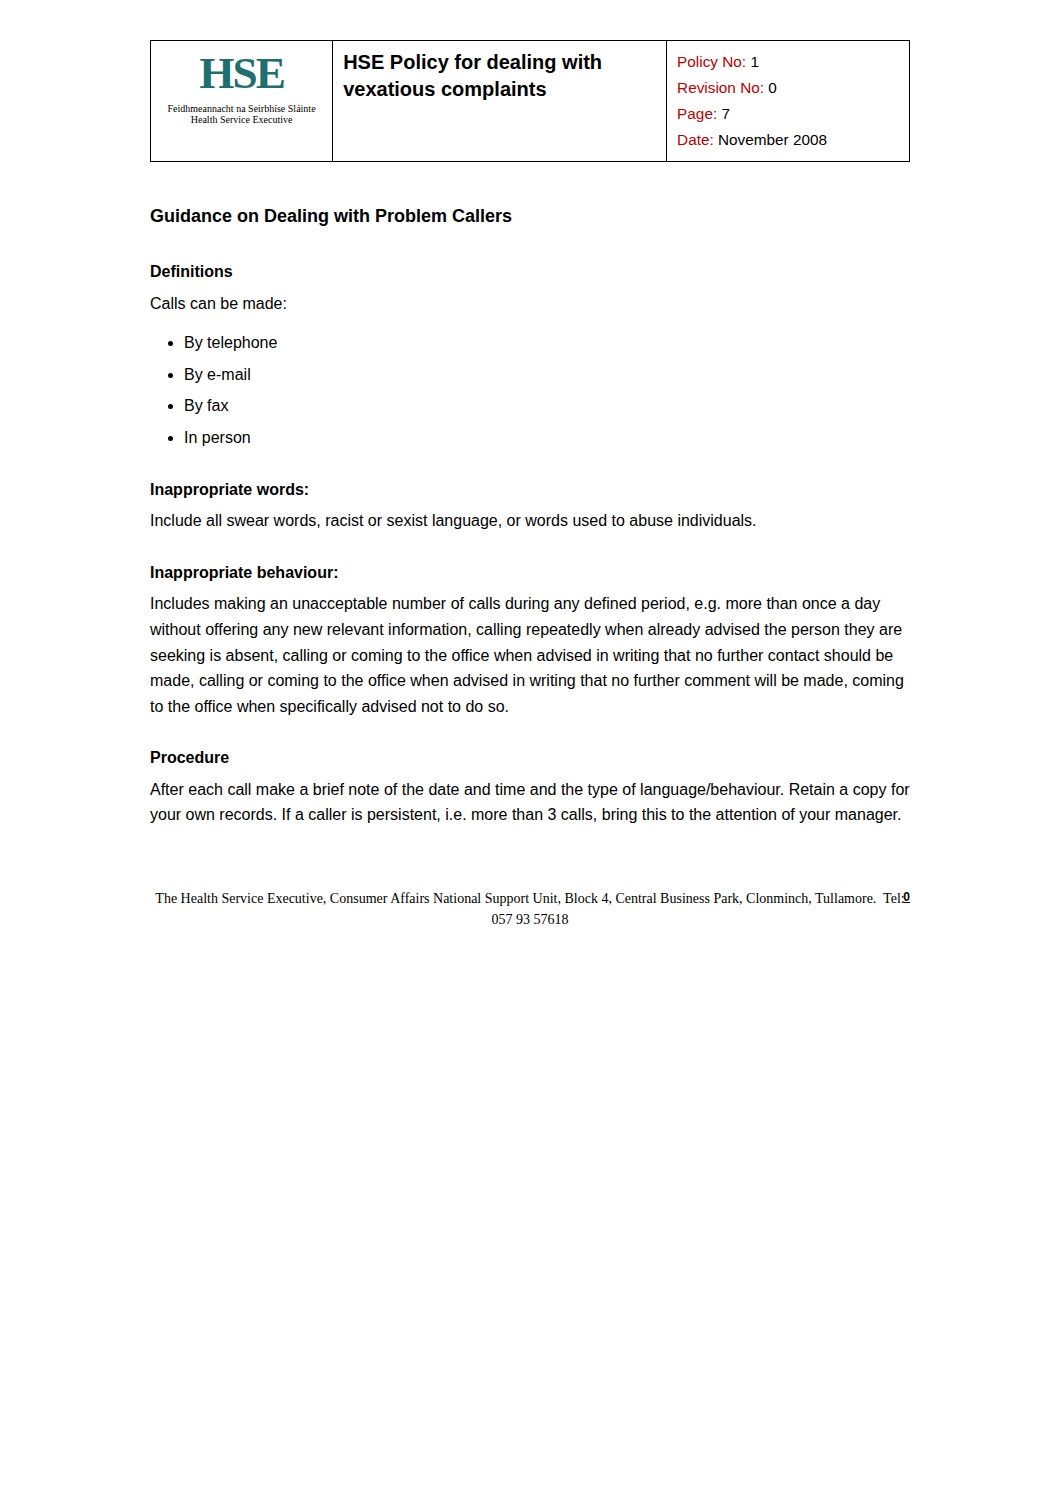| HSE Feidhmeannacht na Seirbhíse Sláinte Health Service Executive | HSE Policy for dealing with vexatious complaints | Policy No: 1 Revision No: 0 Page: 7 Date: November 2008 |
Guidance on Dealing with Problem Callers
Definitions
Calls can be made:
By telephone
By e-mail
By fax
In person
Inappropriate words:
Include all swear words, racist or sexist language, or words used to abuse individuals.
Inappropriate behaviour:
Includes making an unacceptable number of calls during any defined period, e.g. more than once a day without offering any new relevant information, calling repeatedly when already advised the person they are seeking is absent, calling or coming to the office when advised in writing that no further contact should be made, calling or coming to the office when advised in writing that no further comment will be made, coming to the office when specifically advised not to do so.
Procedure
After each call make a brief note of the date and time and the type of language/behaviour. Retain a copy for your own records. If a caller is persistent, i.e. more than 3 calls, bring this to the attention of your manager.
0 The Health Service Executive, Consumer Affairs National Support Unit, Block 4, Central Business Park, Clonminch, Tullamore. Tel: 057 93 57618